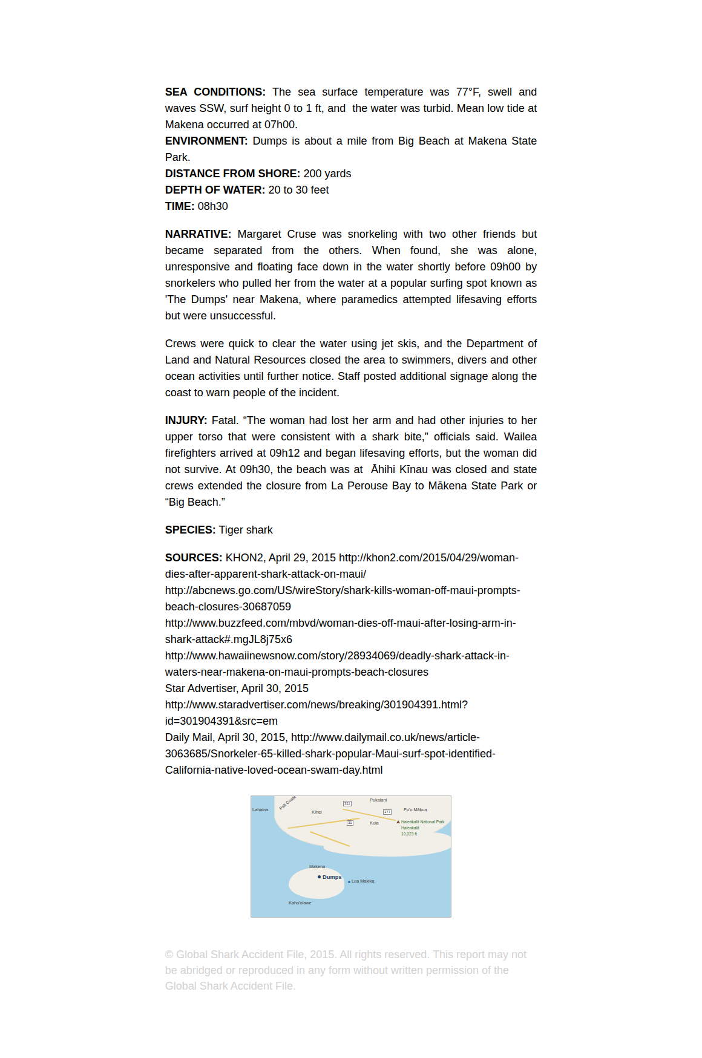SEA CONDITIONS: The sea surface temperature was 77°F, swell and waves SSW, surf height 0 to 1 ft, and the water was turbid. Mean low tide at Makena occurred at 07h00.
ENVIRONMENT: Dumps is about a mile from Big Beach at Makena State Park.
DISTANCE FROM SHORE: 200 yards
DEPTH OF WATER: 20 to 30 feet
TIME: 08h30
NARRATIVE: Margaret Cruse was snorkeling with two other friends but became separated from the others. When found, she was alone, unresponsive and floating face down in the water shortly before 09h00 by snorkelers who pulled her from the water at a popular surfing spot known as 'The Dumps' near Makena, where paramedics attempted lifesaving efforts but were unsuccessful.
Crews were quick to clear the water using jet skis, and the Department of Land and Natural Resources closed the area to swimmers, divers and other ocean activities until further notice. Staff posted additional signage along the coast to warn people of the incident.
INJURY: Fatal. “The woman had lost her arm and had other injuries to her upper torso that were consistent with a shark bite,” officials said. Wailea firefighters arrived at 09h12 and began lifesaving efforts, but the woman did not survive. At 09h30, the beach was at Āhihi Kīnau was closed and state crews extended the closure from La Perouse Bay to Mākena State Park or “Big Beach.”
SPECIES: Tiger shark
SOURCES: KHON2, April 29, 2015 http://khon2.com/2015/04/29/woman-dies-after-apparent-shark-attack-on-maui/
http://abcnews.go.com/US/wireStory/shark-kills-woman-off-maui-prompts-beach-closures-30687059
http://www.buzzfeed.com/mbvd/woman-dies-off-maui-after-losing-arm-in-shark-attack#.mgJL8j75x6
http://www.hawaiinewsnow.com/story/28934069/deadly-shark-attack-in-waters-near-makena-on-maui-prompts-beach-closures
Star Advertiser, April 30, 2015
http://www.staradvertiser.com/news/breaking/301904391.html?id=301904391&src=em
Daily Mail, April 30, 2015, http://www.dailymail.co.uk/news/article-3063685/Snorkeler-65-killed-shark-popular-Maui-surf-spot-identified-California-native-loved-ocean-swam-day.html
311
377
31
Pukalani
Kīhei
Kula
Pu'u Mākua
Haleakalā National Park
Haleakalā
10,023 ft
Makena
Dumps
Lua Makika
Kaho'olawe
Lahaina
Pali Coast
© Global Shark Accident File, 2015. All rights reserved. This report may not be abridged or reproduced in any form without written permission of the Global Shark Accident File.